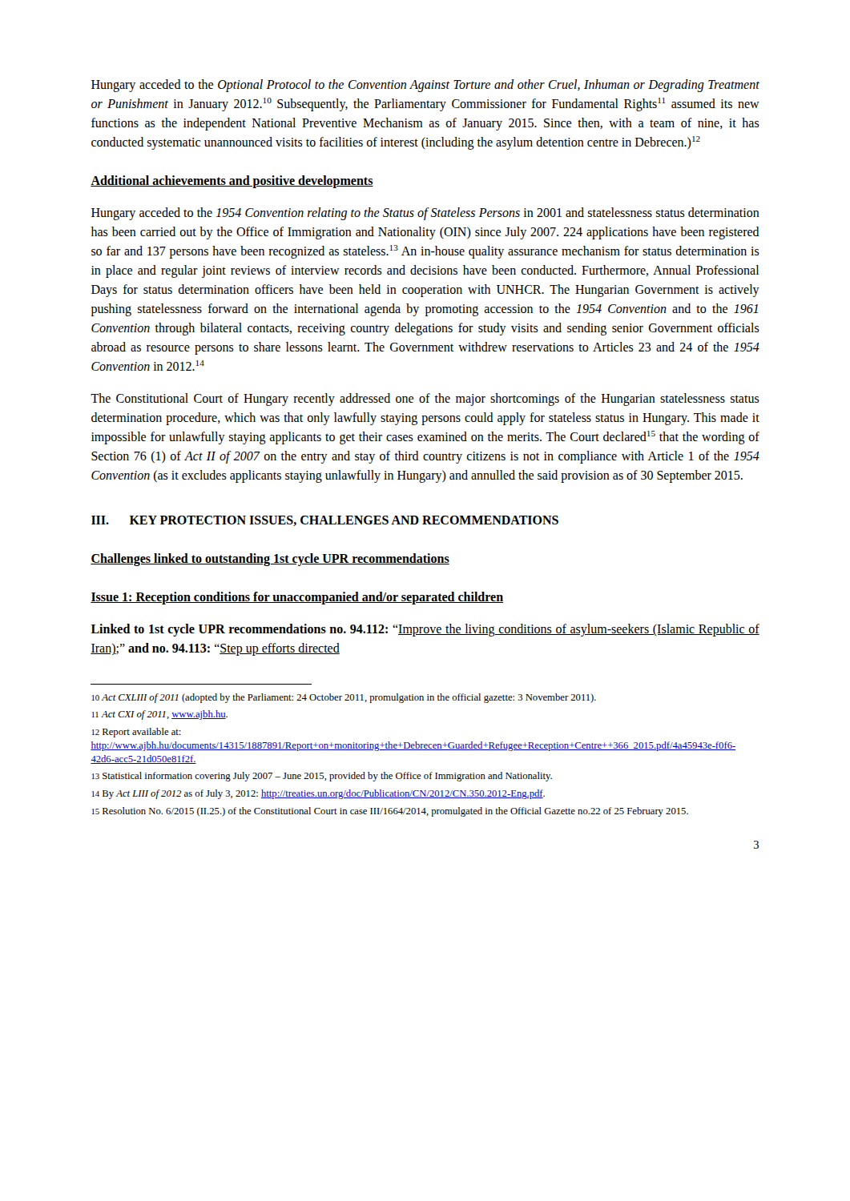Hungary acceded to the Optional Protocol to the Convention Against Torture and other Cruel, Inhuman or Degrading Treatment or Punishment in January 2012.10 Subsequently, the Parliamentary Commissioner for Fundamental Rights11 assumed its new functions as the independent National Preventive Mechanism as of January 2015. Since then, with a team of nine, it has conducted systematic unannounced visits to facilities of interest (including the asylum detention centre in Debrecen.)12
Additional achievements and positive developments
Hungary acceded to the 1954 Convention relating to the Status of Stateless Persons in 2001 and statelessness status determination has been carried out by the Office of Immigration and Nationality (OIN) since July 2007. 224 applications have been registered so far and 137 persons have been recognized as stateless.13 An in-house quality assurance mechanism for status determination is in place and regular joint reviews of interview records and decisions have been conducted. Furthermore, Annual Professional Days for status determination officers have been held in cooperation with UNHCR. The Hungarian Government is actively pushing statelessness forward on the international agenda by promoting accession to the 1954 Convention and to the 1961 Convention through bilateral contacts, receiving country delegations for study visits and sending senior Government officials abroad as resource persons to share lessons learnt. The Government withdrew reservations to Articles 23 and 24 of the 1954 Convention in 2012.14
The Constitutional Court of Hungary recently addressed one of the major shortcomings of the Hungarian statelessness status determination procedure, which was that only lawfully staying persons could apply for stateless status in Hungary. This made it impossible for unlawfully staying applicants to get their cases examined on the merits. The Court declared15 that the wording of Section 76 (1) of Act II of 2007 on the entry and stay of third country citizens is not in compliance with Article 1 of the 1954 Convention (as it excludes applicants staying unlawfully in Hungary) and annulled the said provision as of 30 September 2015.
III. KEY PROTECTION ISSUES, CHALLENGES AND RECOMMENDATIONS
Challenges linked to outstanding 1st cycle UPR recommendations
Issue 1: Reception conditions for unaccompanied and/or separated children
Linked to 1st cycle UPR recommendations no. 94.112: “Improve the living conditions of asylum-seekers (Islamic Republic of Iran);” and no. 94.113: “Step up efforts directed
10 Act CXLIII of 2011 (adopted by the Parliament: 24 October 2011, promulgation in the official gazette: 3 November 2011).
11 Act CXI of 2011, www.ajbh.hu.
12 Report available at:
http://www.ajbh.hu/documents/14315/1887891/Report+on+monitoring+the+Debrecen+Guarded+Refugee+Reception+Centre++366_2015.pdf/4a45943e-f0f6-42d6-acc5-21d050e81f2f.
13 Statistical information covering July 2007 – June 2015, provided by the Office of Immigration and Nationality.
14 By Act LIII of 2012 as of July 3, 2012: http://treaties.un.org/doc/Publication/CN/2012/CN.350.2012-Eng.pdf.
15 Resolution No. 6/2015 (II.25.) of the Constitutional Court in case III/1664/2014, promulgated in the Official Gazette no.22 of 25 February 2015.
3